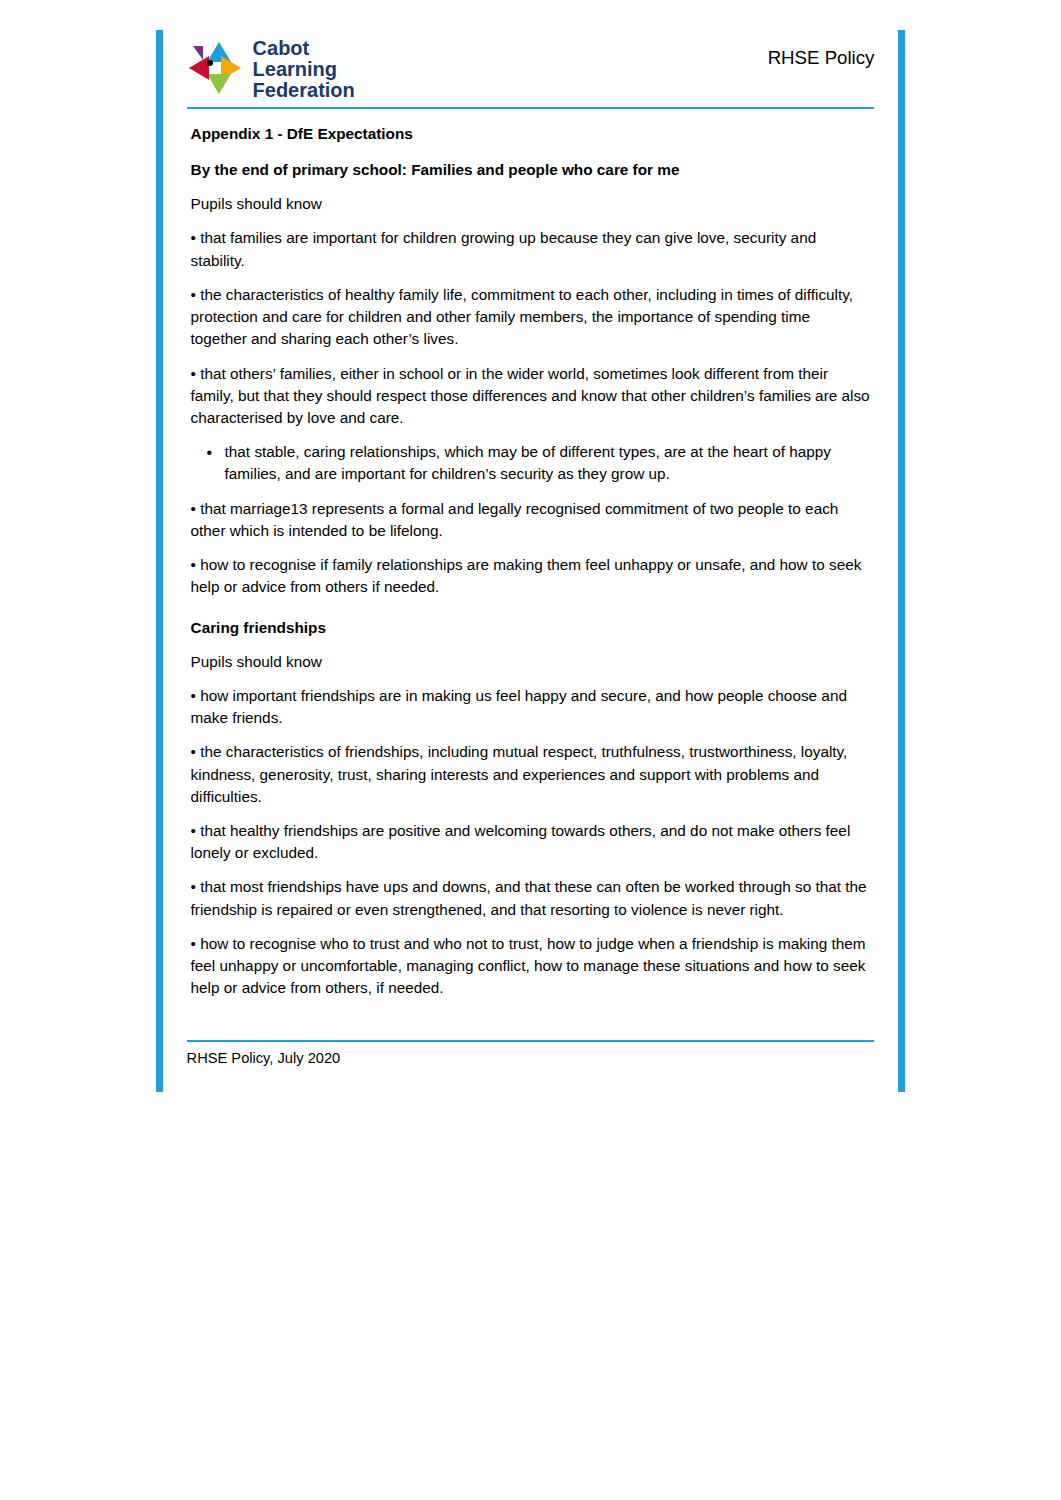Cabot
Learning
Federation
RHSE Policy
Appendix 1 - DfE Expectations
By the end of primary school: Families and people who care for me
Pupils should know
• that families are important for children growing up because they can give love, security and stability.
• the characteristics of healthy family life, commitment to each other, including in times of difficulty, protection and care for children and other family members, the importance of spending time together and sharing each other’s lives.
• that others’ families, either in school or in the wider world, sometimes look different from their family, but that they should respect those differences and know that other children’s families are also characterised by love and care.
that stable, caring relationships, which may be of different types, are at the heart of happy families, and are important for children’s security as they grow up.
• that marriage13 represents a formal and legally recognised commitment of two people to each other which is intended to be lifelong.
• how to recognise if family relationships are making them feel unhappy or unsafe, and how to seek help or advice from others if needed.
Caring friendships
Pupils should know
• how important friendships are in making us feel happy and secure, and how people choose and make friends.
• the characteristics of friendships, including mutual respect, truthfulness, trustworthiness, loyalty, kindness, generosity, trust, sharing interests and experiences and support with problems and difficulties.
• that healthy friendships are positive and welcoming towards others, and do not make others feel lonely or excluded.
• that most friendships have ups and downs, and that these can often be worked through so that the friendship is repaired or even strengthened, and that resorting to violence is never right.
• how to recognise who to trust and who not to trust, how to judge when a friendship is making them feel unhappy or uncomfortable, managing conflict, how to manage these situations and how to seek help or advice from others, if needed.
RHSE Policy, July 2020